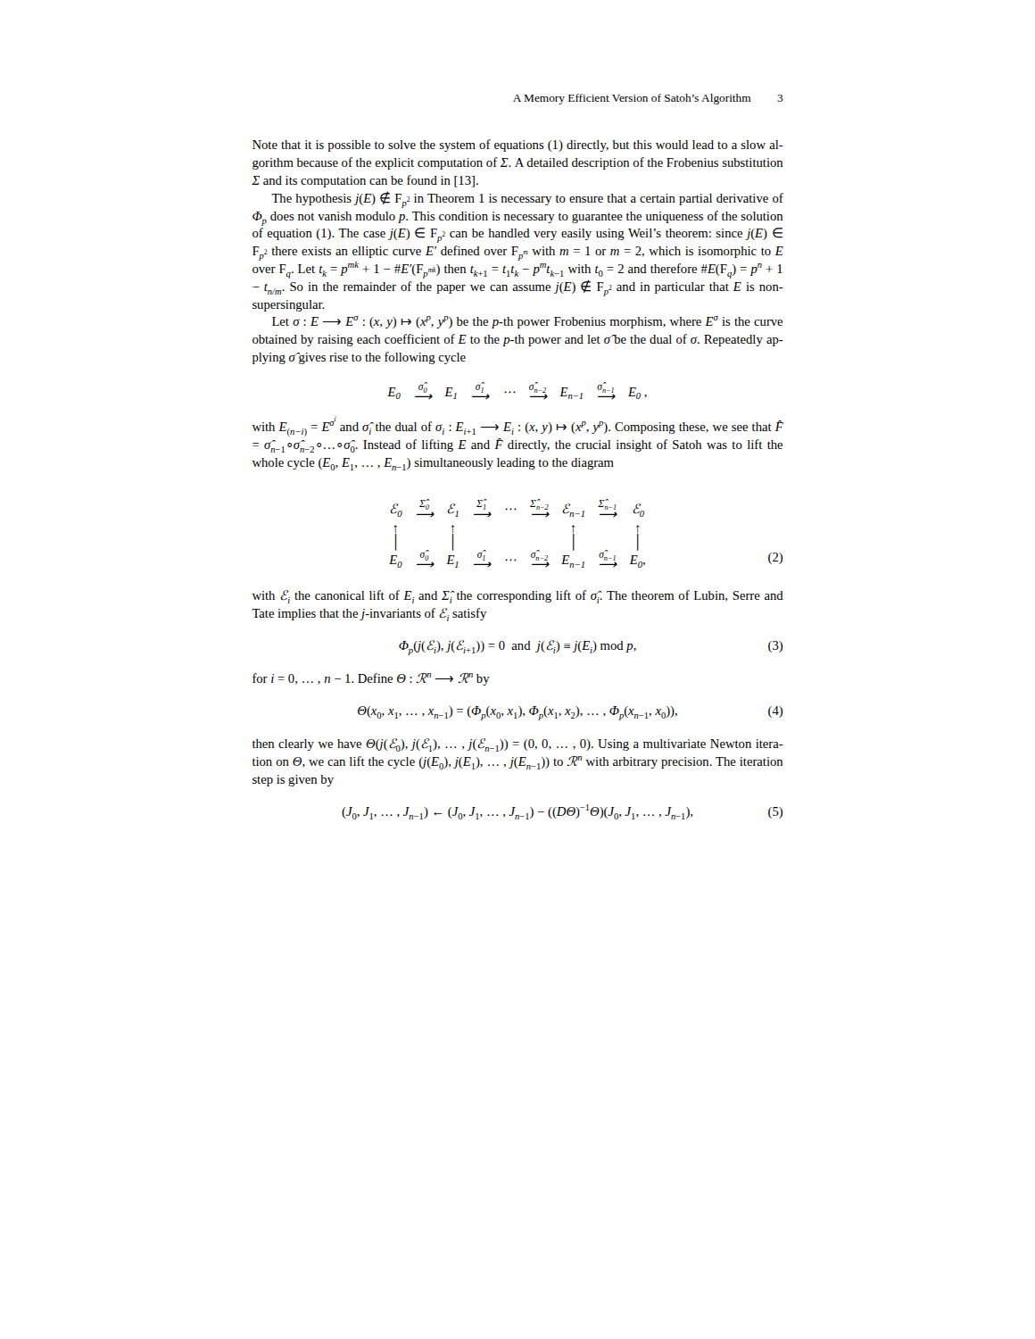A Memory Efficient Version of Satoh’s Algorithm 3
Note that it is possible to solve the system of equations (1) directly, but this would lead to a slow algorithm because of the explicit computation of Σ. A detailed description of the Frobenius substitution Σ and its computation can be found in [13].
The hypothesis j(E) ∉ Fp2 in Theorem 1 is necessary to ensure that a certain partial derivative of Φp does not vanish modulo p. This condition is necessary to guarantee the uniqueness of the solution of equation (1). The case j(E) ∈ Fp2 can be handled very easily using Weil’s theorem: since j(E) ∈ Fp2 there exists an elliptic curve E′ defined over Fpm with m = 1 or m = 2, which is isomorphic to E over Fq. Let tk = pmk + 1 − #E′(Fpmk) then tk+1 = t1tk − pmtk−1 with t0 = 2 and therefore #E(Fq) = pn + 1 − tn/m. So in the remainder of the paper we can assume j(E) ∉ Fp2 and in particular that E is non-supersingular.
Let σ : E ⟶ Eσ : (x, y) ↦ (xp, yp) be the p-th power Frobenius morphism, where Eσ is the curve obtained by raising each coefficient of E to the p-th power and let σ̂ be the dual of σ. Repeatedly applying σ̂ gives rise to the following cycle
E0σ̂0⟶E1σ̂1⟶⋯σ̂n−2⟶En−1σ̂n−1⟶E0 ,
with E(n−i) = Eσi and σ̂i the dual of σi : Ei+1 ⟶ Ei : (x, y) ↦ (xp, yp). Composing these, we see that F̂ = σ̂n−1∘σ̂n−2∘…∘σ̂0. Instead of lifting E and F̂ directly, the crucial insight of Satoh was to lift the whole cycle (E0, E1, … , En−1) simultaneously leading to the diagram
| ℰ 0 | Σ̂ 0 ⟶ | ℰ 1 | Σ̂ 1 ⟶ | ⋯ | Σ̂ n−2 ⟶ | ℰ n−1 | Σ̂ n−1 ⟶ | ℰ 0 |
| ↑ │ | | ↑ │ | | | | ↑ │ | | ↑ │ |
| E 0 | σ̂ 0 ⟶ | E 1 | σ̂ 1 ⟶ | ⋯ | σ̂ n−2 ⟶ | E n−1 | σ̂ n−1 ⟶ | E 0 , |
(2)
with ℰi the canonical lift of Ei and Σ̂i the corresponding lift of σ̂i. The theorem of Lubin, Serre and Tate implies that the j-invariants of ℰi satisfy
Φp(j(ℰi), j(ℰi+1)) = 0 and j(ℰi) ≡ j(Ei) mod p, (3)
for i = 0, … , n − 1. Define Θ : ℛn ⟶ ℛn by
Θ(x0, x1, … , xn−1) = (Φp(x0, x1), Φp(x1, x2), … , Φp(xn−1, x0)), (4)
then clearly we have Θ(j(ℰ0), j(ℰ1), … , j(ℰn−1)) = (0, 0, … , 0). Using a multivariate Newton iteration on Θ, we can lift the cycle (j(E0), j(E1), … , j(En−1)) to ℛn with arbitrary precision. The iteration step is given by
(J0, J1, … , Jn−1) ← (J0, J1, … , Jn−1) − ((DΘ)−1Θ)(J0, J1, … , Jn−1), (5)